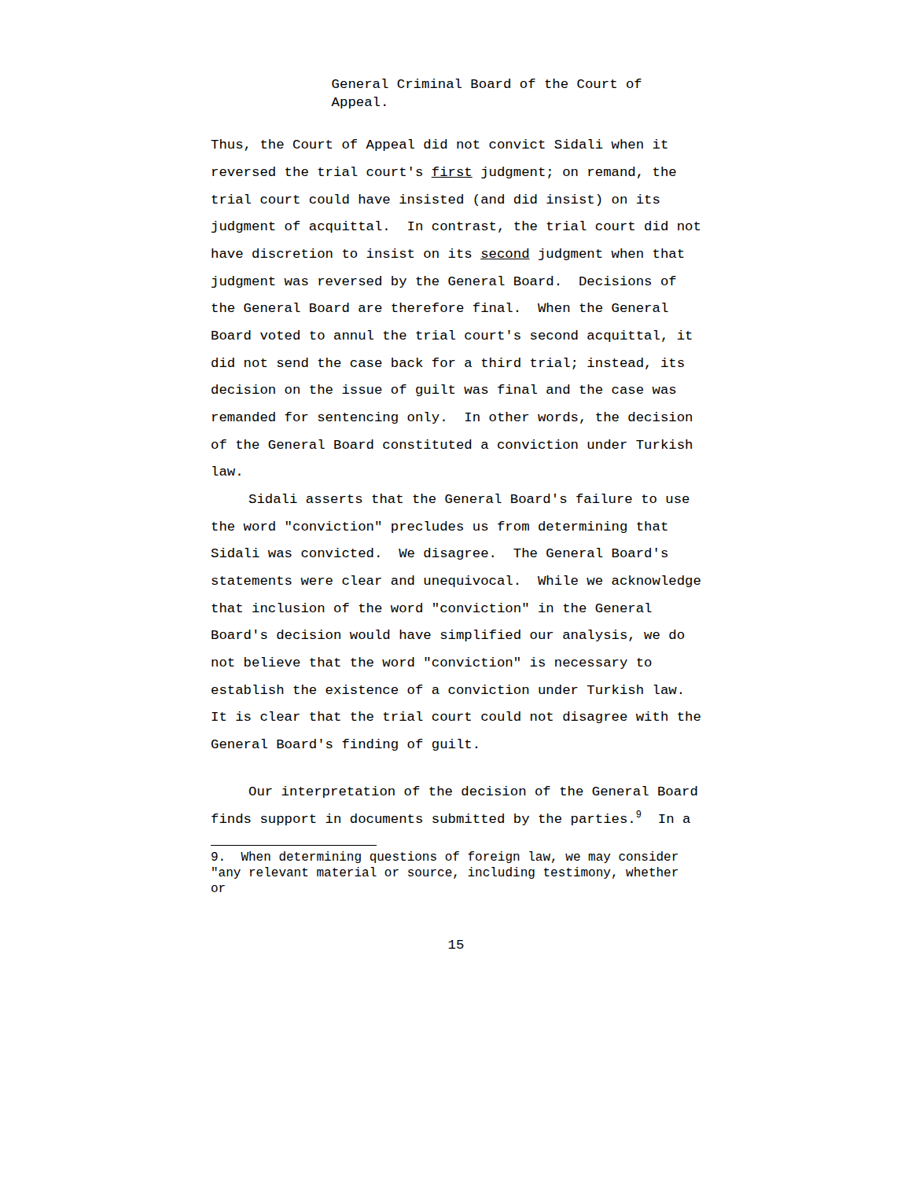General Criminal Board of the Court of Appeal.
Thus, the Court of Appeal did not convict Sidali when it reversed the trial court's first judgment; on remand, the trial court could have insisted (and did insist) on its judgment of acquittal. In contrast, the trial court did not have discretion to insist on its second judgment when that judgment was reversed by the General Board. Decisions of the General Board are therefore final. When the General Board voted to annul the trial court's second acquittal, it did not send the case back for a third trial; instead, its decision on the issue of guilt was final and the case was remanded for sentencing only. In other words, the decision of the General Board constituted a conviction under Turkish law.
Sidali asserts that the General Board's failure to use the word "conviction" precludes us from determining that Sidali was convicted. We disagree. The General Board's statements were clear and unequivocal. While we acknowledge that inclusion of the word "conviction" in the General Board's decision would have simplified our analysis, we do not believe that the word "conviction" is necessary to establish the existence of a conviction under Turkish law. It is clear that the trial court could not disagree with the General Board's finding of guilt.
Our interpretation of the decision of the General Board finds support in documents submitted by the parties.9 In a
9. When determining questions of foreign law, we may consider "any relevant material or source, including testimony, whether or
15